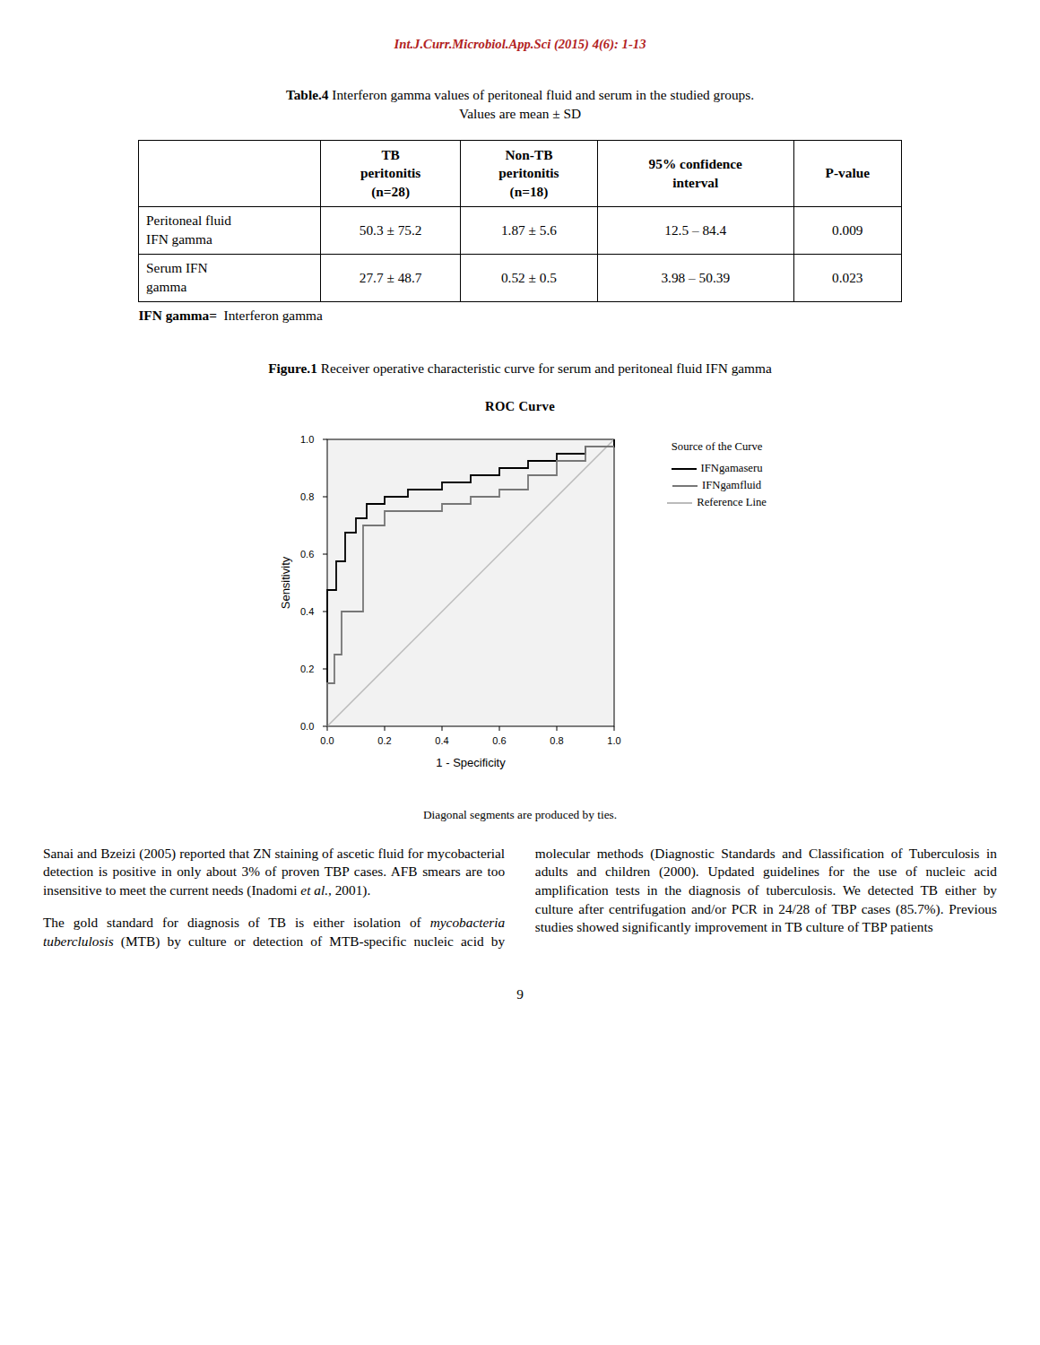Int.J.Curr.Microbiol.App.Sci (2015) 4(6): 1-13
Table.4 Interferon gamma values of peritoneal fluid and serum in the studied groups.
Values are mean ± SD
| | TB peritonitis (n=28) | Non-TB peritonitis (n=18) | 95% confidence interval | P-value |
| --- | --- | --- | --- | --- |
| Peritoneal fluid IFN gamma | 50.3 ± 75.2 | 1.87 ± 5.6 | 12.5 – 84.4 | 0.009 |
| Serum IFN gamma | 27.7 ± 48.7 | 0.52 ± 0.5 | 3.98 – 50.39 | 0.023 |
IFN gamma= Interferon gamma
Figure.1 Receiver operative characteristic curve for serum and peritoneal fluid IFN gamma
ROC Curve
1.0 0.8 0.6 0.4 0.2 0.0 0.0 0.2 0.4 0.6 0.8 1.0 1 - Specificity Sensitivity
Source of the Curve
IFNgamaseru
IFNgamfluid
Reference Line
Diagonal segments are produced by ties.
Sanai and Bzeizi (2005) reported that ZN staining of ascetic fluid for mycobacterial detection is positive in only about 3% of proven TBP cases. AFB smears are too insensitive to meet the current needs (Inadomi et al., 2001).
The gold standard for diagnosis of TB is either isolation of mycobacteria tuberclulosis (MTB) by culture or detection of MTB-specific nucleic acid by molecular methods (Diagnostic Standards and Classification of Tuberculosis in adults and children (2000). Updated guidelines for the use of nucleic acid amplification tests in the diagnosis of tuberculosis. We detected TB either by culture after centrifugation and/or PCR in 24/28 of TBP cases (85.7%). Previous studies showed significantly improvement in TB culture of TBP patients
9